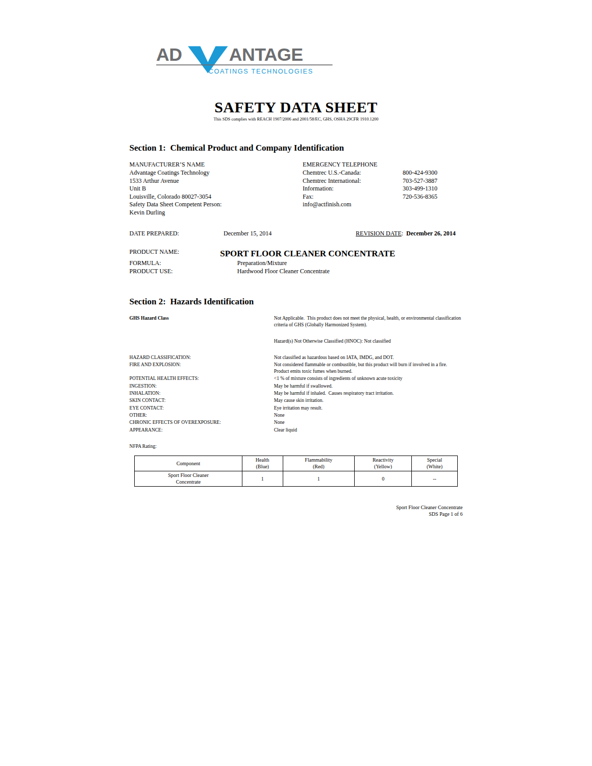AD ANTAGE COATINGS TECHNOLOGIES
SAFETY DATA SHEET
This SDS complies with REACH 1907/2006 and 2001/58/EC, GHS, OSHA 29CFR 1910.1200
Section 1: Chemical Product and Company Identification
| MANUFACTURER’S NAME | EMERGENCY TELEPHONE | |
| Advantage Coatings Technology | Chemtrec U.S.-Canada: | 800-424-9300 |
| 1533 Arthur Avenue | Chemtrec International: | 703-527-3887 |
| Unit B | Information: | 303-499-1310 |
| Louisville, Colorado 80027-3054 | Fax: | 720-536-8365 |
| Safety Data Sheet Competent Person: | info@actfinish.com | |
| Kevin Durling | | |
| DATE PREPARED: | December 15, 2014 | REVISION DATE : December 26, 2014 |
| PRODUCT NAME: | SPORT FLOOR CLEANER CONCENTRATE |
| FORMULA: | Preparation/Mixture |
| PRODUCT USE: | Hardwood Floor Cleaner Concentrate |
Section 2: Hazards Identification
| GHS Hazard Class | Not Applicable. This product does not meet the physical, health, or environmental classification criteria of GHS (Globally Harmonized System). |
| | Hazard(s) Not Otherwise Classified (HNOC): Not classified |
| HAZARD CLASSIFICATION: | Not classified as hazardous based on IATA, IMDG, and DOT. |
| FIRE AND EXPLOSION: | Not considered flammable or combustible, but this product will burn if involved in a fire. Product emits toxic fumes when burned. |
| POTENTIAL HEALTH EFFECTS: | <1 % of mixture consists of ingredients of unknown acute toxicity |
| INGESTION: | May be harmful if swallowed. |
| INHALATION: | May be harmful if inhaled. Causes respiratory tract irritation. |
| SKIN CONTACT: | May cause skin irritation. |
| EYE CONTACT: | Eye irritation may result. |
| OTHER: | None |
| CHRONIC EFFECTS OF OVEREXPOSURE: | None |
| APPEARANCE: | Clear liquid |
NFPA Rating:
| Component | Health (Blue) | Flammability (Red) | Reactivity (Yellow) | Special (White) |
| --- | --- | --- | --- | --- |
| Sport Floor Cleaner Concentrate | 1 | 1 | 0 | -- |
Sport Floor Cleaner Concentrate
SDS Page 1 of 6